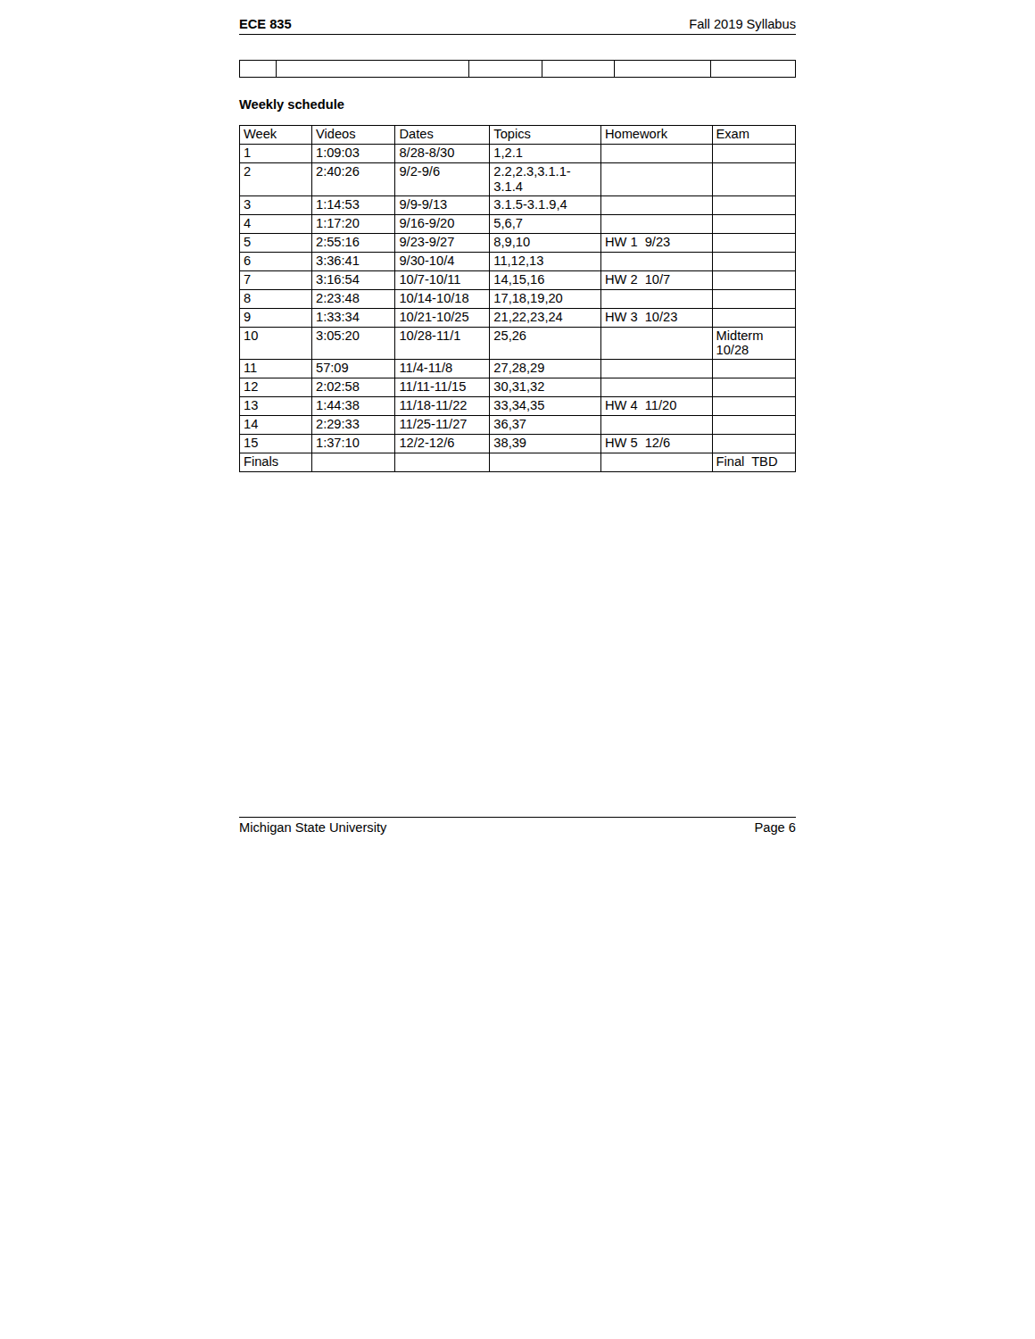ECE 835
Fall 2019 Syllabus
Weekly schedule
| Week | Videos | Dates | Topics | Homework | Exam |
| 1 | 1:09:03 | 8/28-8/30 | 1,2.1 | | |
| 2 | 2:40:26 | 9/2-9/6 | 2.2,2.3,3.1.1-3.1.4 | | |
| 3 | 1:14:53 | 9/9-9/13 | 3.1.5-3.1.9,4 | | |
| 4 | 1:17:20 | 9/16-9/20 | 5,6,7 | | |
| 5 | 2:55:16 | 9/23-9/27 | 8,9,10 | HW 1 9/23 | |
| 6 | 3:36:41 | 9/30-10/4 | 11,12,13 | | |
| 7 | 3:16:54 | 10/7-10/11 | 14,15,16 | HW 2 10/7 | |
| 8 | 2:23:48 | 10/14-10/18 | 17,18,19,20 | | |
| 9 | 1:33:34 | 10/21-10/25 | 21,22,23,24 | HW 3 10/23 | |
| 10 | 3:05:20 | 10/28-11/1 | 25,26 | | Midterm 10/28 |
| 11 | 57:09 | 11/4-11/8 | 27,28,29 | | |
| 12 | 2:02:58 | 11/11-11/15 | 30,31,32 | | |
| 13 | 1:44:38 | 11/18-11/22 | 33,34,35 | HW 4 11/20 | |
| 14 | 2:29:33 | 11/25-11/27 | 36,37 | | |
| 15 | 1:37:10 | 12/2-12/6 | 38,39 | HW 5 12/6 | |
| Finals | | | | | Final TBD |
Michigan State University
Page 6